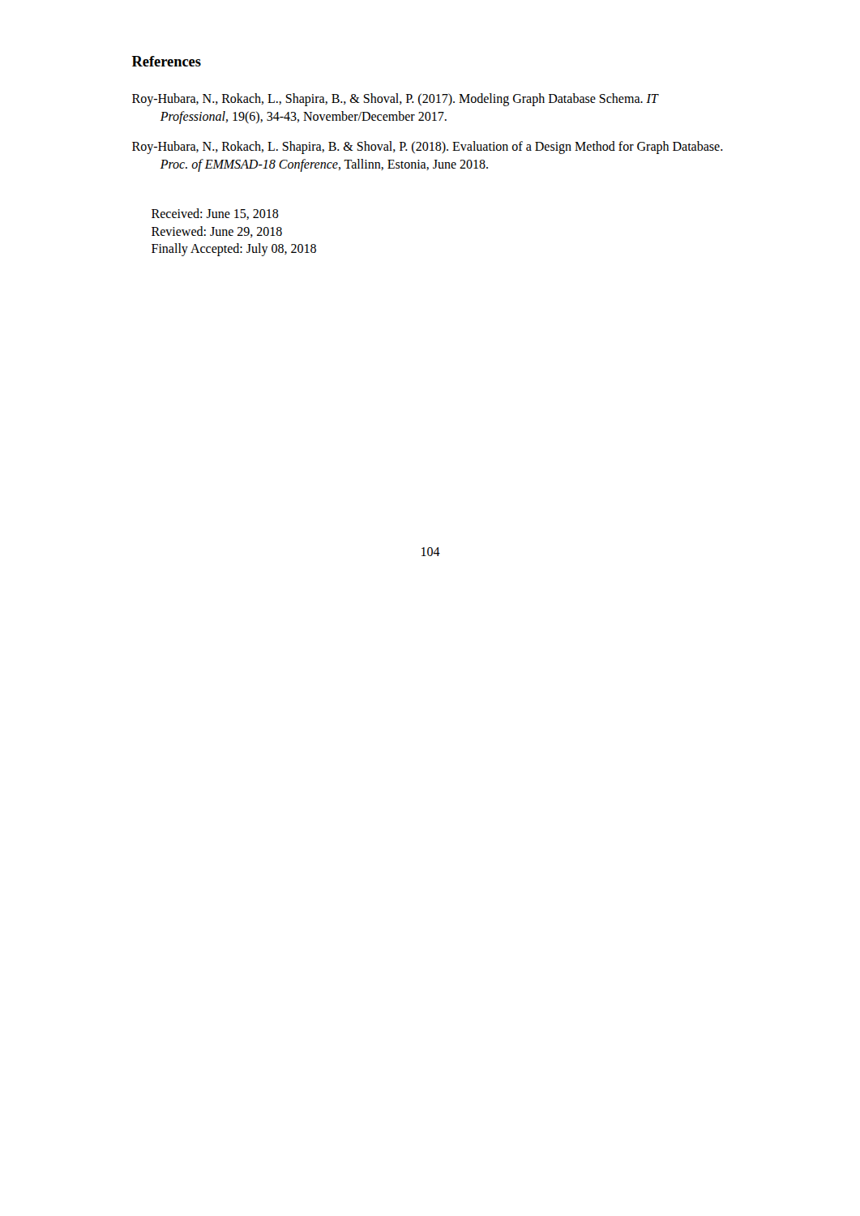References
Roy-Hubara, N., Rokach, L., Shapira, B., & Shoval, P. (2017). Modeling Graph Database Schema. IT Professional, 19(6), 34-43, November/December 2017.
Roy-Hubara, N., Rokach, L. Shapira, B. & Shoval, P. (2018). Evaluation of a Design Method for Graph Database. Proc. of EMMSAD-18 Conference, Tallinn, Estonia, June 2018.
Received: June 15, 2018
Reviewed: June 29, 2018
Finally Accepted: July 08, 2018
104